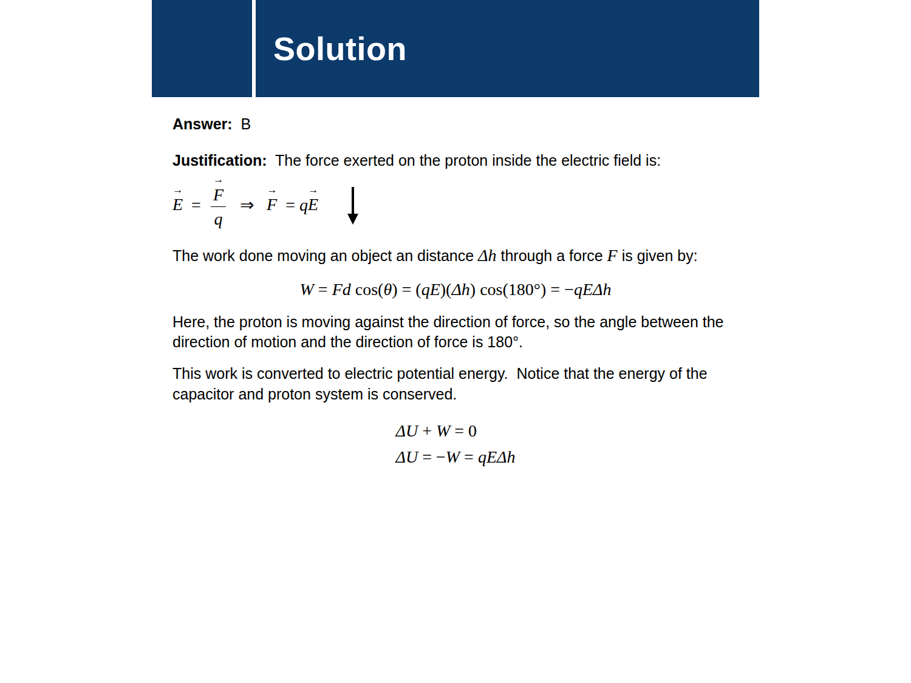Solution
Answer: B
Justification: The force exerted on the proton inside the electric field is:
E = Fq ⇒ F = qE
The work done moving an object an distance Δh through a force F is given by:
W = Fd cos(θ) = (qE)(Δh) cos(180°) = −qEΔh
Here, the proton is moving against the direction of force, so the angle between the direction of motion and the direction of force is 180°.
This work is converted to electric potential energy. Notice that the energy of the capacitor and proton system is conserved.
ΔU + W = 0
ΔU = −W = qEΔh